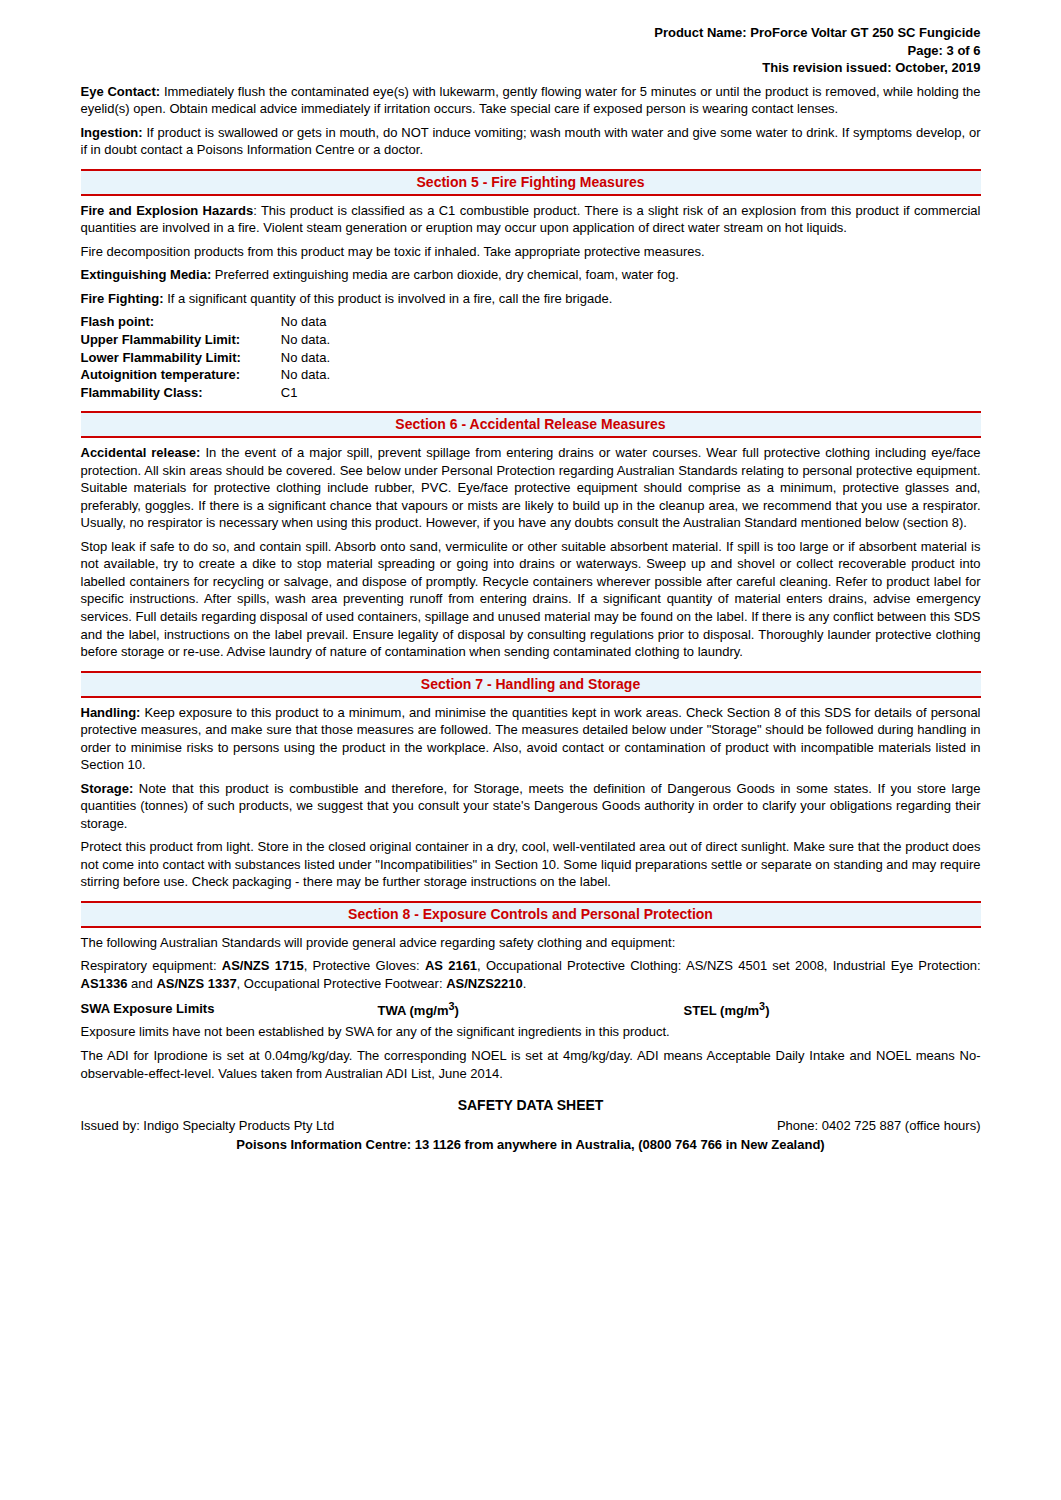Product Name: ProForce Voltar GT 250 SC Fungicide
Page: 3 of 6
This revision issued: October, 2019
Eye Contact: Immediately flush the contaminated eye(s) with lukewarm, gently flowing water for 5 minutes or until the product is removed, while holding the eyelid(s) open. Obtain medical advice immediately if irritation occurs. Take special care if exposed person is wearing contact lenses.
Ingestion: If product is swallowed or gets in mouth, do NOT induce vomiting; wash mouth with water and give some water to drink. If symptoms develop, or if in doubt contact a Poisons Information Centre or a doctor.
Section 5 - Fire Fighting Measures
Fire and Explosion Hazards: This product is classified as a C1 combustible product. There is a slight risk of an explosion from this product if commercial quantities are involved in a fire. Violent steam generation or eruption may occur upon application of direct water stream on hot liquids.
Fire decomposition products from this product may be toxic if inhaled. Take appropriate protective measures.
Extinguishing Media: Preferred extinguishing media are carbon dioxide, dry chemical, foam, water fog.
Fire Fighting: If a significant quantity of this product is involved in a fire, call the fire brigade.
| Flash point: | No data |
| Upper Flammability Limit: | No data. |
| Lower Flammability Limit: | No data. |
| Autoignition temperature: | No data. |
| Flammability Class: | C1 |
Section 6 - Accidental Release Measures
Accidental release: In the event of a major spill, prevent spillage from entering drains or water courses. Wear full protective clothing including eye/face protection. All skin areas should be covered. See below under Personal Protection regarding Australian Standards relating to personal protective equipment. Suitable materials for protective clothing include rubber, PVC. Eye/face protective equipment should comprise as a minimum, protective glasses and, preferably, goggles. If there is a significant chance that vapours or mists are likely to build up in the cleanup area, we recommend that you use a respirator. Usually, no respirator is necessary when using this product. However, if you have any doubts consult the Australian Standard mentioned below (section 8).
Stop leak if safe to do so, and contain spill. Absorb onto sand, vermiculite or other suitable absorbent material. If spill is too large or if absorbent material is not available, try to create a dike to stop material spreading or going into drains or waterways. Sweep up and shovel or collect recoverable product into labelled containers for recycling or salvage, and dispose of promptly. Recycle containers wherever possible after careful cleaning. Refer to product label for specific instructions. After spills, wash area preventing runoff from entering drains. If a significant quantity of material enters drains, advise emergency services. Full details regarding disposal of used containers, spillage and unused material may be found on the label. If there is any conflict between this SDS and the label, instructions on the label prevail. Ensure legality of disposal by consulting regulations prior to disposal. Thoroughly launder protective clothing before storage or re-use. Advise laundry of nature of contamination when sending contaminated clothing to laundry.
Section 7 - Handling and Storage
Handling: Keep exposure to this product to a minimum, and minimise the quantities kept in work areas. Check Section 8 of this SDS for details of personal protective measures, and make sure that those measures are followed. The measures detailed below under "Storage" should be followed during handling in order to minimise risks to persons using the product in the workplace. Also, avoid contact or contamination of product with incompatible materials listed in Section 10.
Storage: Note that this product is combustible and therefore, for Storage, meets the definition of Dangerous Goods in some states. If you store large quantities (tonnes) of such products, we suggest that you consult your state's Dangerous Goods authority in order to clarify your obligations regarding their storage.
Protect this product from light. Store in the closed original container in a dry, cool, well-ventilated area out of direct sunlight. Make sure that the product does not come into contact with substances listed under "Incompatibilities" in Section 10. Some liquid preparations settle or separate on standing and may require stirring before use. Check packaging - there may be further storage instructions on the label.
Section 8 - Exposure Controls and Personal Protection
The following Australian Standards will provide general advice regarding safety clothing and equipment:
Respiratory equipment: AS/NZS 1715, Protective Gloves: AS 2161, Occupational Protective Clothing: AS/NZS 4501 set 2008, Industrial Eye Protection: AS1336 and AS/NZS 1337, Occupational Protective Footwear: AS/NZS2210.
| SWA Exposure Limits | TWA (mg/m 3 ) | STEL (mg/m 3 ) |
Exposure limits have not been established by SWA for any of the significant ingredients in this product.
The ADI for Iprodione is set at 0.04mg/kg/day. The corresponding NOEL is set at 4mg/kg/day. ADI means Acceptable Daily Intake and NOEL means No-observable-effect-level. Values taken from Australian ADI List, June 2014.
SAFETY DATA SHEET
Issued by: Indigo Specialty Products Pty Ltd Phone: 0402 725 887 (office hours)
Poisons Information Centre: 13 1126 from anywhere in Australia, (0800 764 766 in New Zealand)